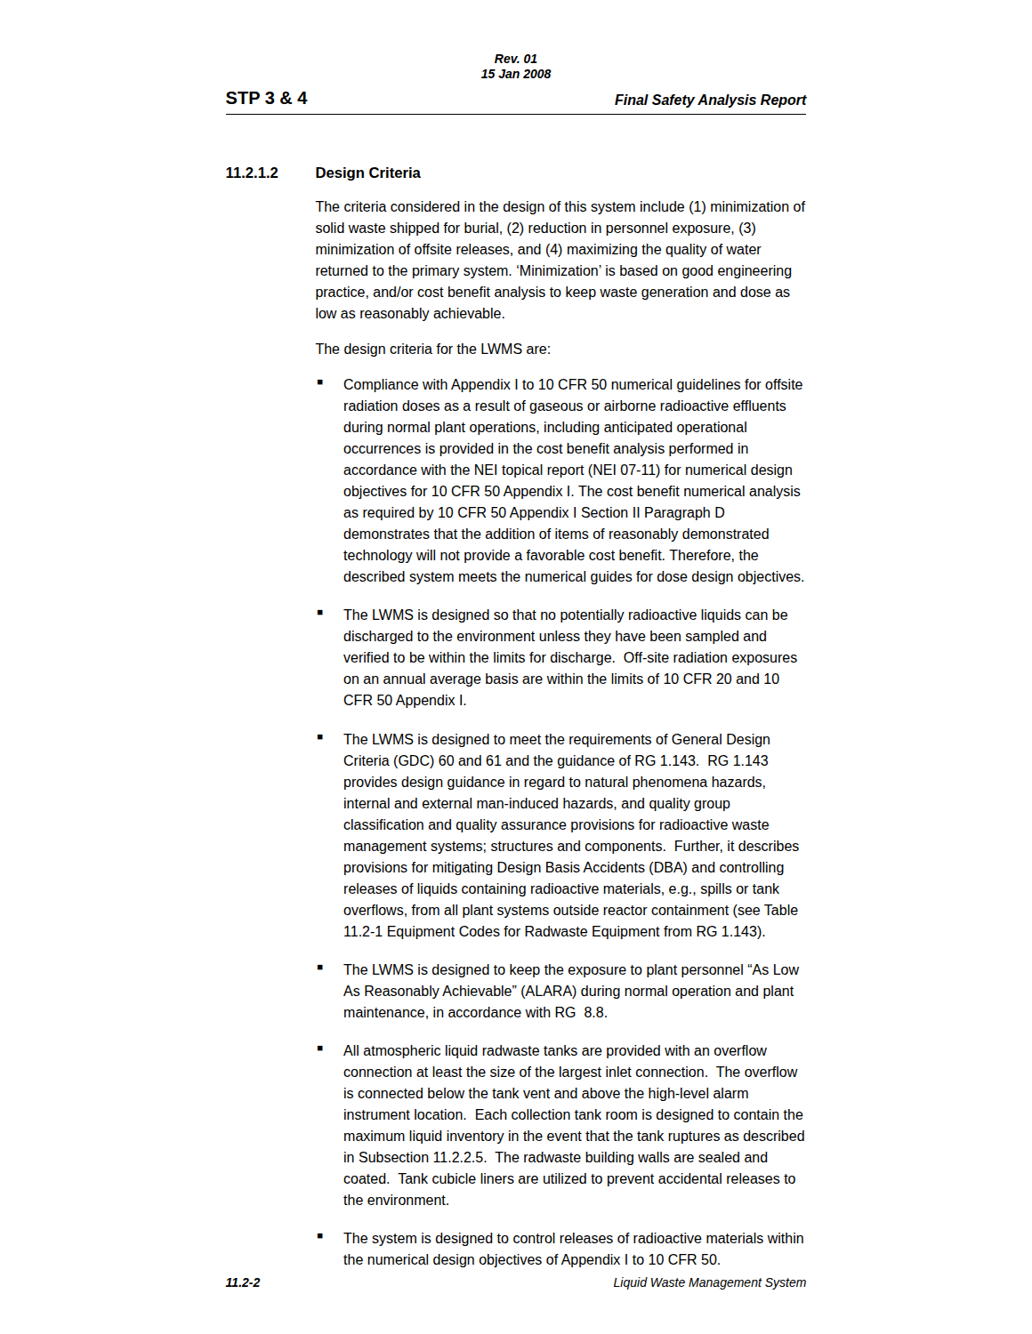Rev. 01
15 Jan 2008
STP 3 & 4
Final Safety Analysis Report
11.2.1.2 Design Criteria
The criteria considered in the design of this system include (1) minimization of solid waste shipped for burial, (2) reduction in personnel exposure, (3) minimization of offsite releases, and (4) maximizing the quality of water returned to the primary system. ‘Minimization’ is based on good engineering practice, and/or cost benefit analysis to keep waste generation and dose as low as reasonably achievable.
The design criteria for the LWMS are:
Compliance with Appendix I to 10 CFR 50 numerical guidelines for offsite radiation doses as a result of gaseous or airborne radioactive effluents during normal plant operations, including anticipated operational occurrences is provided in the cost benefit analysis performed in accordance with the NEI topical report (NEI 07-11) for numerical design objectives for 10 CFR 50 Appendix I. The cost benefit numerical analysis as required by 10 CFR 50 Appendix I Section II Paragraph D demonstrates that the addition of items of reasonably demonstrated technology will not provide a favorable cost benefit. Therefore, the described system meets the numerical guides for dose design objectives.
The LWMS is designed so that no potentially radioactive liquids can be discharged to the environment unless they have been sampled and verified to be within the limits for discharge. Off-site radiation exposures on an annual average basis are within the limits of 10 CFR 20 and 10 CFR 50 Appendix I.
The LWMS is designed to meet the requirements of General Design Criteria (GDC) 60 and 61 and the guidance of RG 1.143. RG 1.143 provides design guidance in regard to natural phenomena hazards, internal and external man-induced hazards, and quality group classification and quality assurance provisions for radioactive waste management systems; structures and components. Further, it describes provisions for mitigating Design Basis Accidents (DBA) and controlling releases of liquids containing radioactive materials, e.g., spills or tank overflows, from all plant systems outside reactor containment (see Table 11.2-1 Equipment Codes for Radwaste Equipment from RG 1.143).
The LWMS is designed to keep the exposure to plant personnel “As Low As Reasonably Achievable” (ALARA) during normal operation and plant maintenance, in accordance with RG 8.8.
All atmospheric liquid radwaste tanks are provided with an overflow connection at least the size of the largest inlet connection. The overflow is connected below the tank vent and above the high-level alarm instrument location. Each collection tank room is designed to contain the maximum liquid inventory in the event that the tank ruptures as described in Subsection 11.2.2.5. The radwaste building walls are sealed and coated. Tank cubicle liners are utilized to prevent accidental releases to the environment.
The system is designed to control releases of radioactive materials within the numerical design objectives of Appendix I to 10 CFR 50.
11.2-2
Liquid Waste Management System